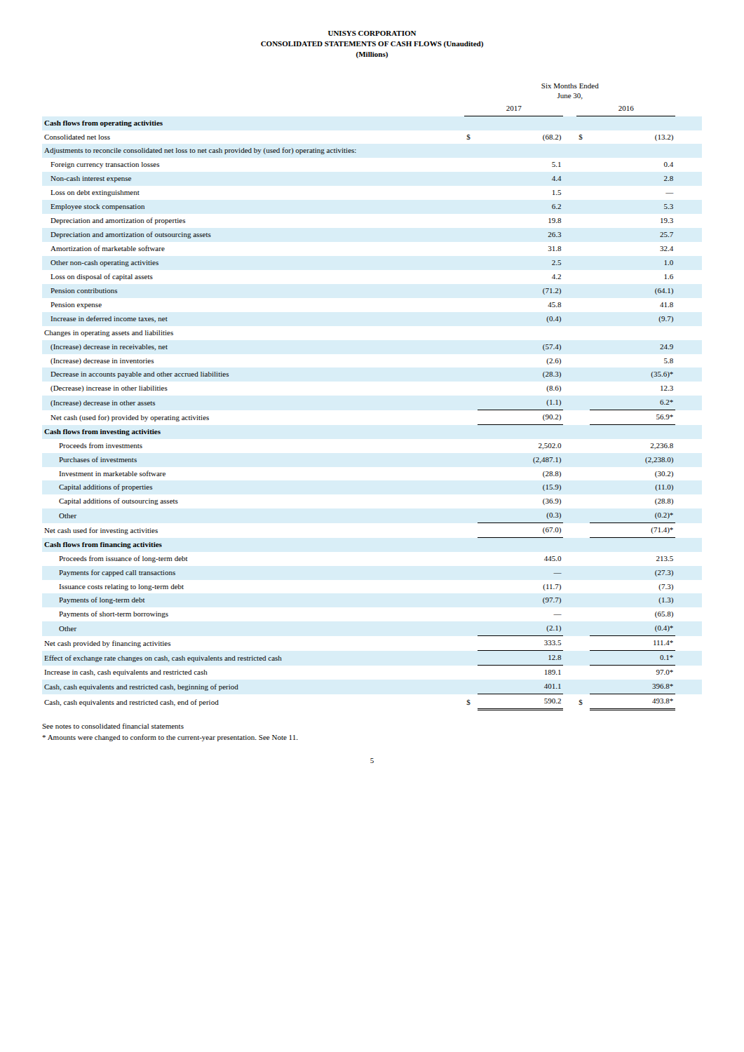UNISYS CORPORATION
CONSOLIDATED STATEMENTS OF CASH FLOWS (Unaudited)
(Millions)
| | | Six Months Ended June 30, | |
| | | 2017 | | 2016 | |
| Cash flows from operating activities | | | | | | | |
| Consolidated net loss | | $ | (68.2) | | $ | (13.2) | |
| Adjustments to reconcile consolidated net loss to net cash provided by (used for) operating activities: | | | | | | | |
| Foreign currency transaction losses | | | 5.1 | | | 0.4 | |
| Non-cash interest expense | | | 4.4 | | | 2.8 | |
| Loss on debt extinguishment | | | 1.5 | | | — | |
| Employee stock compensation | | | 6.2 | | | 5.3 | |
| Depreciation and amortization of properties | | | 19.8 | | | 19.3 | |
| Depreciation and amortization of outsourcing assets | | | 26.3 | | | 25.7 | |
| Amortization of marketable software | | | 31.8 | | | 32.4 | |
| Other non-cash operating activities | | | 2.5 | | | 1.0 | |
| Loss on disposal of capital assets | | | 4.2 | | | 1.6 | |
| Pension contributions | | | (71.2) | | | (64.1) | |
| Pension expense | | | 45.8 | | | 41.8 | |
| Increase in deferred income taxes, net | | | (0.4) | | | (9.7) | |
| Changes in operating assets and liabilities | | | | | | | |
| (Increase) decrease in receivables, net | | | (57.4) | | | 24.9 | |
| (Increase) decrease in inventories | | | (2.6) | | | 5.8 | |
| Decrease in accounts payable and other accrued liabilities | | | (28.3) | | | (35.6)* | |
| (Decrease) increase in other liabilities | | | (8.6) | | | 12.3 | |
| (Increase) decrease in other assets | | | (1.1) | | | 6.2* | |
| Net cash (used for) provided by operating activities | | | (90.2) | | | 56.9* | |
| Cash flows from investing activities | | | | | | | |
| Proceeds from investments | | | 2,502.0 | | | 2,236.8 | |
| Purchases of investments | | | (2,487.1) | | | (2,238.0) | |
| Investment in marketable software | | | (28.8) | | | (30.2) | |
| Capital additions of properties | | | (15.9) | | | (11.0) | |
| Capital additions of outsourcing assets | | | (36.9) | | | (28.8) | |
| Other | | | (0.3) | | | (0.2)* | |
| Net cash used for investing activities | | | (67.0) | | | (71.4)* | |
| Cash flows from financing activities | | | | | | | |
| Proceeds from issuance of long-term debt | | | 445.0 | | | 213.5 | |
| Payments for capped call transactions | | | — | | | (27.3) | |
| Issuance costs relating to long-term debt | | | (11.7) | | | (7.3) | |
| Payments of long-term debt | | | (97.7) | | | (1.3) | |
| Payments of short-term borrowings | | | — | | | (65.8) | |
| Other | | | (2.1) | | | (0.4)* | |
| Net cash provided by financing activities | | | 333.5 | | | 111.4* | |
| Effect of exchange rate changes on cash, cash equivalents and restricted cash | | | 12.8 | | | 0.1* | |
| Increase in cash, cash equivalents and restricted cash | | | 189.1 | | | 97.0* | |
| Cash, cash equivalents and restricted cash, beginning of period | | | 401.1 | | | 396.8* | |
| Cash, cash equivalents and restricted cash, end of period | | $ | 590.2 | | $ | 493.8* | |
See notes to consolidated financial statements
* Amounts were changed to conform to the current-year presentation. See Note 11.
5